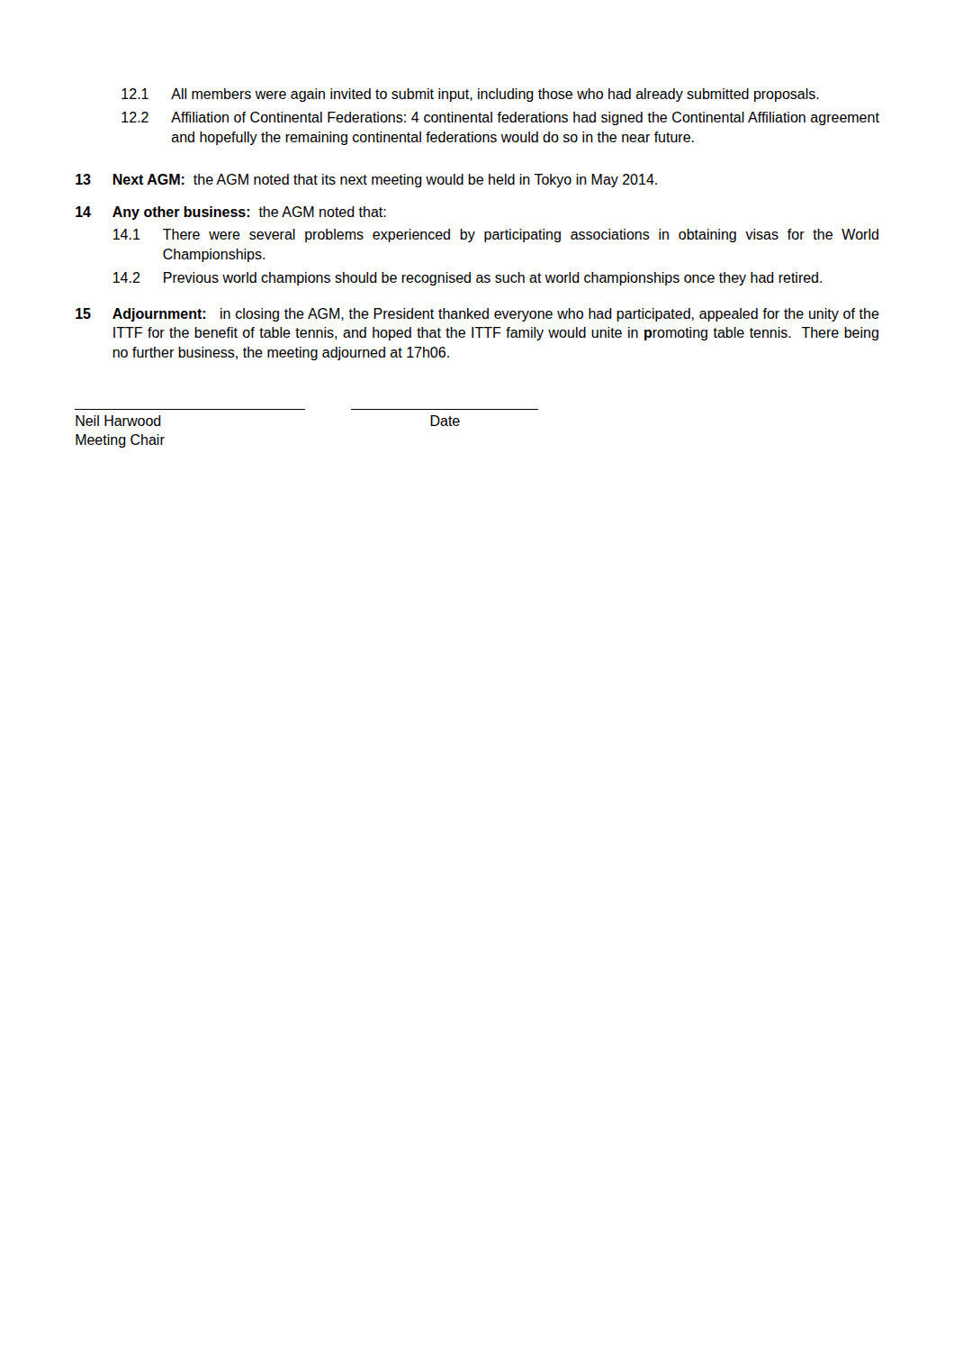12.1
All members were again invited to submit input, including those who had already submitted proposals.
12.2
Affiliation of Continental Federations: 4 continental federations had signed the Continental Affiliation agreement and hopefully the remaining continental federations would do so in the near future.
13
Next AGM: the AGM noted that its next meeting would be held in Tokyo in May 2014.
14
Any other business: the AGM noted that:
14.1
There were several problems experienced by participating associations in obtaining visas for the World Championships.
14.2
Previous world champions should be recognised as such at world championships once they had retired.
15
Adjournment: in closing the AGM, the President thanked everyone who had participated, appealed for the unity of the ITTF for the benefit of table tennis, and hoped that the ITTF family would unite in promoting table tennis. There being no further business, the meeting adjourned at 17h06.
Neil Harwood
Meeting Chair
Date